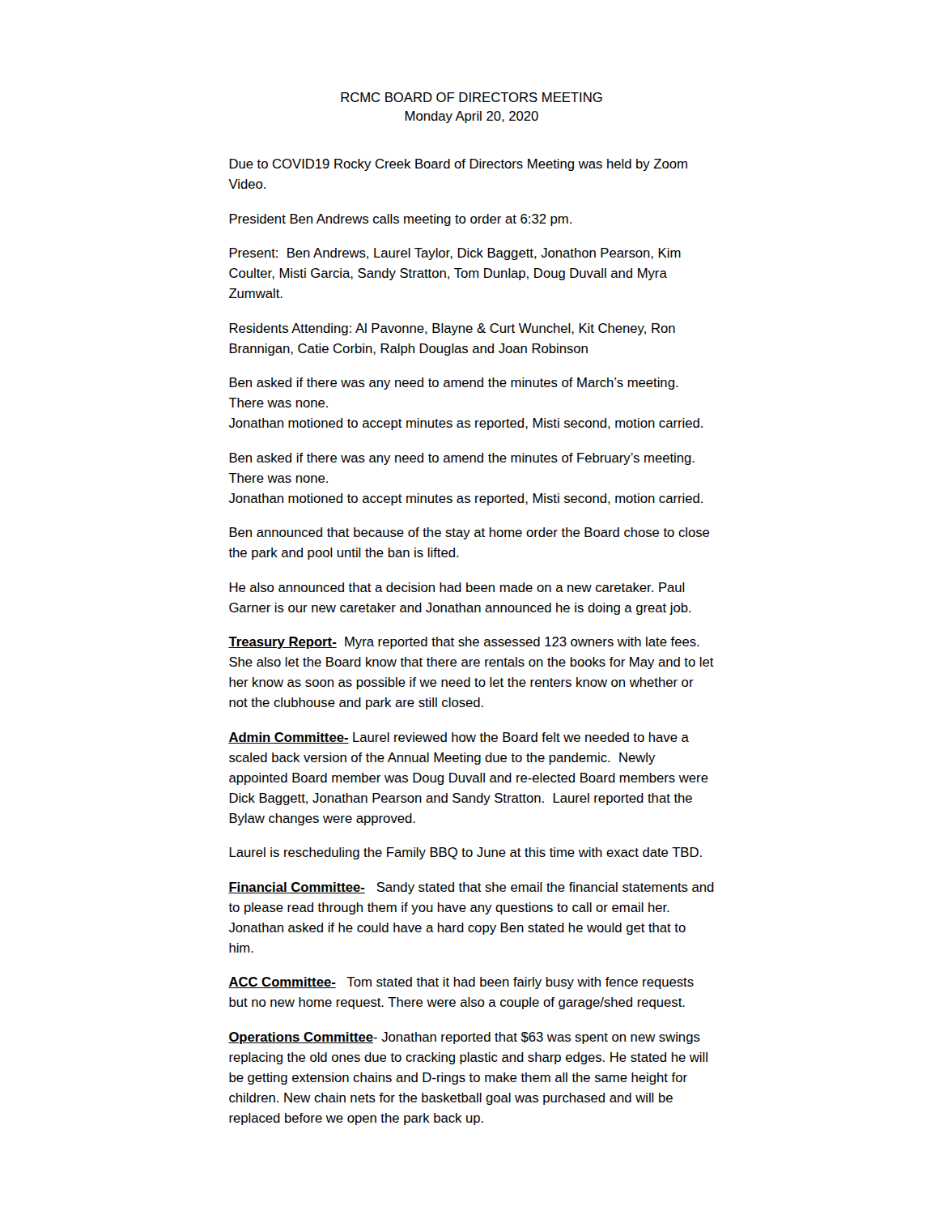RCMC BOARD OF DIRECTORS MEETING
Monday April 20, 2020
Due to COVID19 Rocky Creek Board of Directors Meeting was held by Zoom Video.
President Ben Andrews calls meeting to order at 6:32 pm.
Present: Ben Andrews, Laurel Taylor, Dick Baggett, Jonathon Pearson, Kim Coulter, Misti Garcia, Sandy Stratton, Tom Dunlap, Doug Duvall and Myra Zumwalt.
Residents Attending: Al Pavonne, Blayne & Curt Wunchel, Kit Cheney, Ron Brannigan, Catie Corbin, Ralph Douglas and Joan Robinson
Ben asked if there was any need to amend the minutes of March’s meeting. There was none.
Jonathan motioned to accept minutes as reported, Misti second, motion carried.
Ben asked if there was any need to amend the minutes of February’s meeting. There was none.
Jonathan motioned to accept minutes as reported, Misti second, motion carried.
Ben announced that because of the stay at home order the Board chose to close the park and pool until the ban is lifted.
He also announced that a decision had been made on a new caretaker. Paul Garner is our new caretaker and Jonathan announced he is doing a great job.
Treasury Report- Myra reported that she assessed 123 owners with late fees. She also let the Board know that there are rentals on the books for May and to let her know as soon as possible if we need to let the renters know on whether or not the clubhouse and park are still closed.
Admin Committee- Laurel reviewed how the Board felt we needed to have a scaled back version of the Annual Meeting due to the pandemic. Newly appointed Board member was Doug Duvall and re-elected Board members were Dick Baggett, Jonathan Pearson and Sandy Stratton. Laurel reported that the Bylaw changes were approved.
Laurel is rescheduling the Family BBQ to June at this time with exact date TBD.
Financial Committee- Sandy stated that she email the financial statements and to please read through them if you have any questions to call or email her. Jonathan asked if he could have a hard copy Ben stated he would get that to him.
ACC Committee- Tom stated that it had been fairly busy with fence requests but no new home request. There were also a couple of garage/shed request.
Operations Committee- Jonathan reported that $63 was spent on new swings replacing the old ones due to cracking plastic and sharp edges. He stated he will be getting extension chains and D-rings to make them all the same height for children. New chain nets for the basketball goal was purchased and will be replaced before we open the park back up.